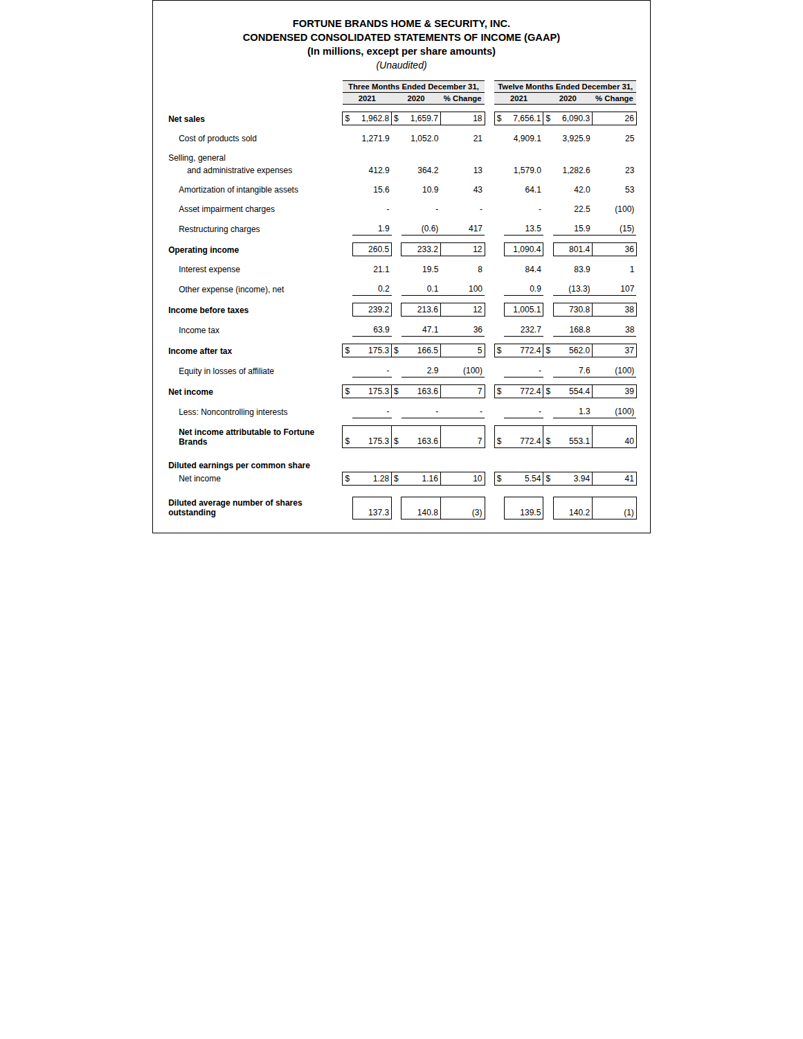FORTUNE BRANDS HOME & SECURITY, INC.
CONDENSED CONSOLIDATED STATEMENTS OF INCOME (GAAP)
(In millions, except per share amounts)
(Unaudited)
| | Three Months Ended December 31, | | Twelve Months Ended December 31, |
| | 2021 | 2020 | % Change | | 2021 | 2020 | % Change |
| Net sales | $ | 1,962.8 | $ | 1,659.7 | 18 | | $ | 7,656.1 | $ | 6,090.3 | 26 |
| Cost of products sold | | 1,271.9 | | 1,052.0 | 21 | | | 4,909.1 | | 3,925.9 | 25 |
| Selling, general | |
| and administrative expenses | | 412.9 | | 364.2 | 13 | | | 1,579.0 | | 1,282.6 | 23 |
| Amortization of intangible assets | | 15.6 | | 10.9 | 43 | | | 64.1 | | 42.0 | 53 |
| Asset impairment charges | | - | | - | - | | | - | | 22.5 | (100) |
| Restructuring charges | | 1.9 | | (0.6) | 417 | | | 13.5 | | 15.9 | (15) |
| Operating income | | 260.5 | | 233.2 | 12 | | | 1,090.4 | | 801.4 | 36 |
| Interest expense | | 21.1 | | 19.5 | 8 | | | 84.4 | | 83.9 | 1 |
| Other expense (income), net | | 0.2 | | 0.1 | 100 | | | 0.9 | | (13.3) | 107 |
| Income before taxes | | 239.2 | | 213.6 | 12 | | | 1,005.1 | | 730.8 | 38 |
| Income tax | | 63.9 | | 47.1 | 36 | | | 232.7 | | 168.8 | 38 |
| Income after tax | $ | 175.3 | $ | 166.5 | 5 | | $ | 772.4 | $ | 562.0 | 37 |
| Equity in losses of affiliate | | - | | 2.9 | (100) | | | - | | 7.6 | (100) |
| Net income | $ | 175.3 | $ | 163.6 | 7 | | $ | 772.4 | $ | 554.4 | 39 |
| Less: Noncontrolling interests | | - | | - | - | | | - | | 1.3 | (100) |
| Net income attributable to Fortune Brands | $ | 175.3 | $ | 163.6 | 7 | | $ | 772.4 | $ | 553.1 | 40 |
| Diluted earnings per common share | |
| Net income | $ | 1.28 | $ | 1.16 | 10 | | $ | 5.54 | $ | 3.94 | 41 |
| Diluted average number of shares outstanding | | 137.3 | | 140.8 | (3) | | | 139.5 | | 140.2 | (1) |